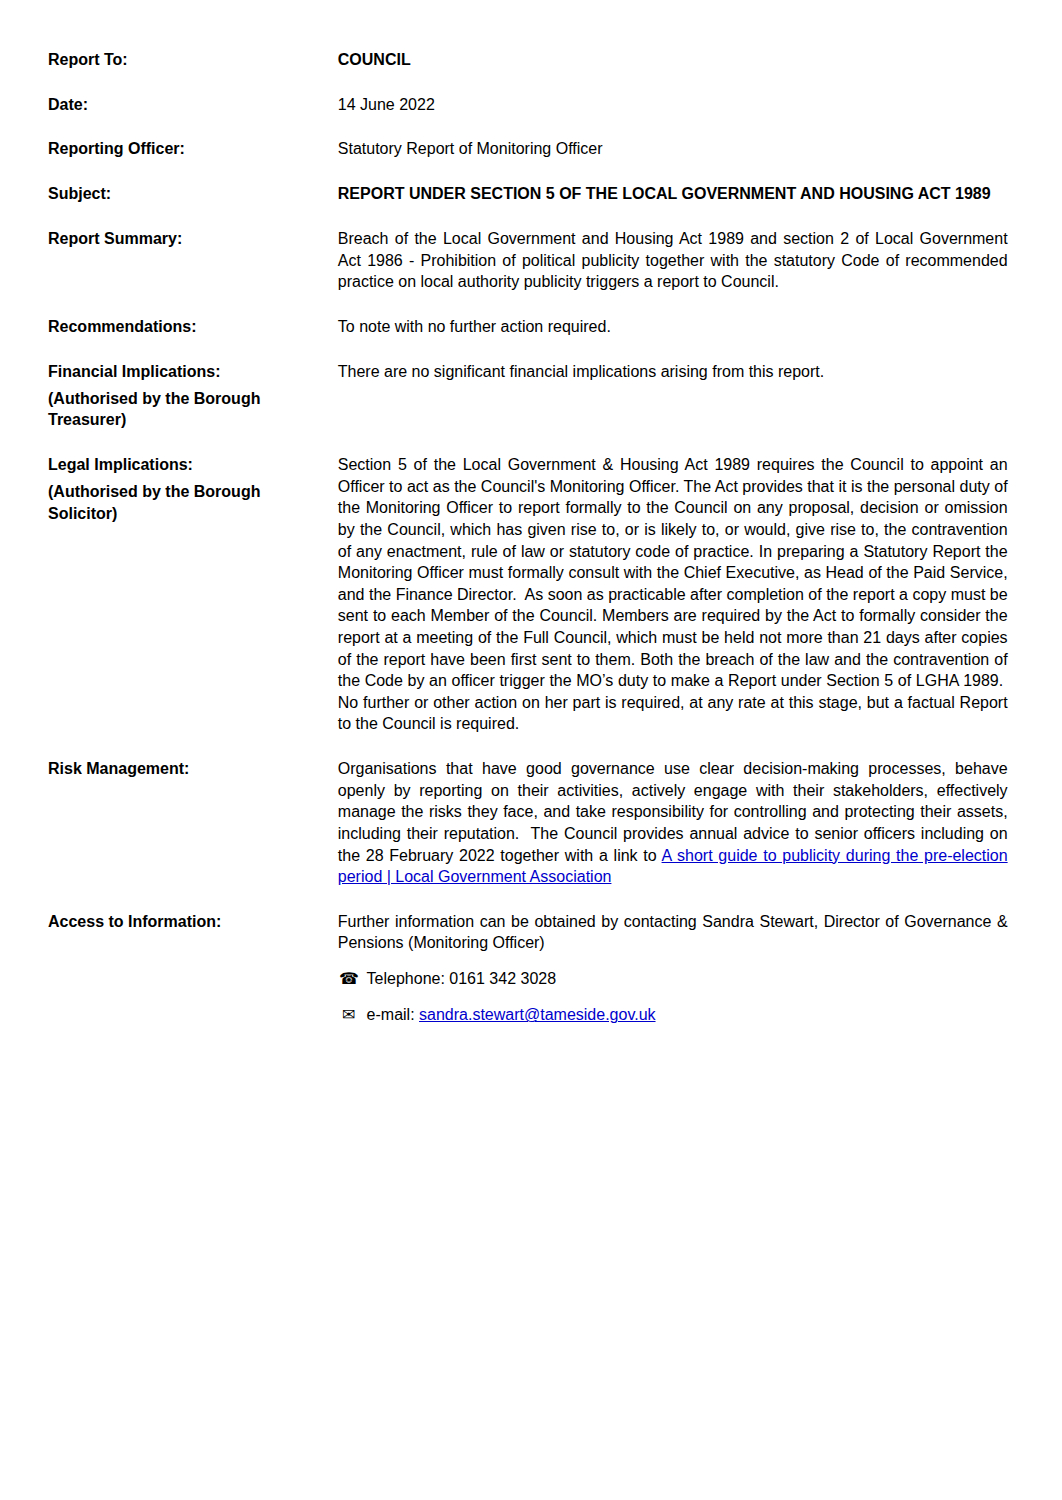| Report To: | COUNCIL |
| Date: | 14 June 2022 |
| Reporting Officer: | Statutory Report of Monitoring Officer |
| Subject: | REPORT UNDER SECTION 5 OF THE LOCAL GOVERNMENT AND HOUSING ACT 1989 |
| Report Summary: | Breach of the Local Government and Housing Act 1989 and section 2 of Local Government Act 1986 - Prohibition of political publicity together with the statutory Code of recommended practice on local authority publicity triggers a report to Council. |
| Recommendations: | To note with no further action required. |
| Financial Implications: (Authorised by the Borough Treasurer) | There are no significant financial implications arising from this report. |
| Legal Implications: (Authorised by the Borough Solicitor) | Section 5 of the Local Government & Housing Act 1989 requires the Council to appoint an Officer to act as the Council's Monitoring Officer. The Act provides that it is the personal duty of the Monitoring Officer to report formally to the Council on any proposal, decision or omission by the Council, which has given rise to, or is likely to, or would, give rise to, the contravention of any enactment, rule of law or statutory code of practice. In preparing a Statutory Report the Monitoring Officer must formally consult with the Chief Executive, as Head of the Paid Service, and the Finance Director. As soon as practicable after completion of the report a copy must be sent to each Member of the Council. Members are required by the Act to formally consider the report at a meeting of the Full Council, which must be held not more than 21 days after copies of the report have been first sent to them. Both the breach of the law and the contravention of the Code by an officer trigger the MO’s duty to make a Report under Section 5 of LGHA 1989. No further or other action on her part is required, at any rate at this stage, but a factual Report to the Council is required. |
| Risk Management: | Organisations that have good governance use clear decision-making processes, behave openly by reporting on their activities, actively engage with their stakeholders, effectively manage the risks they face, and take responsibility for controlling and protecting their assets, including their reputation. The Council provides annual advice to senior officers including on the 28 February 2022 together with a link to A short guide to publicity during the pre-election period / Local Government Association |
| Access to Information: | Further information can be obtained by contacting Sandra Stewart, Director of Governance & Pensions (Monitoring Officer) ☎ Telephone: 0161 342 3028 ✉ e-mail: sandra.stewart@tameside.gov.uk |